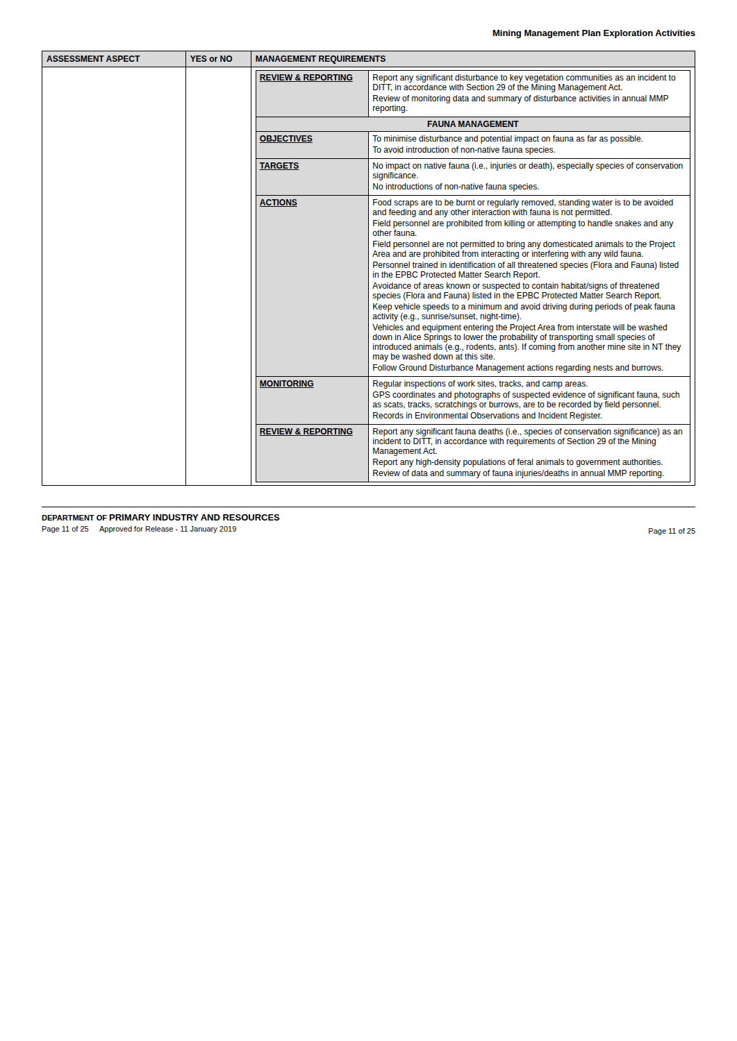Mining Management Plan Exploration Activities
| ASSESSMENT ASPECT | YES or NO | MANAGEMENT REQUIREMENTS |
| --- | --- | --- |
| | | / REVIEW & REPORTING / Report any significant disturbance to key vegetation communities as an incident to DITT, in accordance with Section 29 of the Mining Management Act. Review of monitoring data and summary of disturbance activities in annual MMP reporting. / / FAUNA MANAGEMENT / / OBJECTIVES / To minimise disturbance and potential impact on fauna as far as possible. To avoid introduction of non-native fauna species. / / TARGETS / No impact on native fauna (i.e., injuries or death), especially species of conservation significance. No introductions of non-native fauna species. / / ACTIONS / Food scraps are to be burnt or regularly removed, standing water is to be avoided and feeding and any other interaction with fauna is not permitted. Field personnel are prohibited from killing or attempting to handle snakes and any other fauna. Field personnel are not permitted to bring any domesticated animals to the Project Area and are prohibited from interacting or interfering with any wild fauna. Personnel trained in identification of all threatened species (Flora and Fauna) listed in the EPBC Protected Matter Search Report. Avoidance of areas known or suspected to contain habitat/signs of threatened species (Flora and Fauna) listed in the EPBC Protected Matter Search Report. Keep vehicle speeds to a minimum and avoid driving during periods of peak fauna activity (e.g., sunrise/sunset, night-time). Vehicles and equipment entering the Project Area from interstate will be washed down in Alice Springs to lower the probability of transporting small species of introduced animals (e.g., rodents, ants). If coming from another mine site in NT they may be washed down at this site. Follow Ground Disturbance Management actions regarding nests and burrows. / / MONITORING / Regular inspections of work sites, tracks, and camp areas. GPS coordinates and photographs of suspected evidence of significant fauna, such as scats, tracks, scratchings or burrows, are to be recorded by field personnel. Records in Environmental Observations and Incident Register. / / REVIEW & REPORTING / Report any significant fauna deaths (i.e., species of conservation significance) as an incident to DITT, in accordance with requirements of Section 29 of the Mining Management Act. Report any high-density populations of feral animals to government authorities. Review of data and summary of fauna injuries/deaths in annual MMP reporting. / |
DEPARTMENT OF PRIMARY INDUSTRY AND RESOURCES
Page 11 of 25 Approved for Release - 11 January 2019
Page 11 of 25